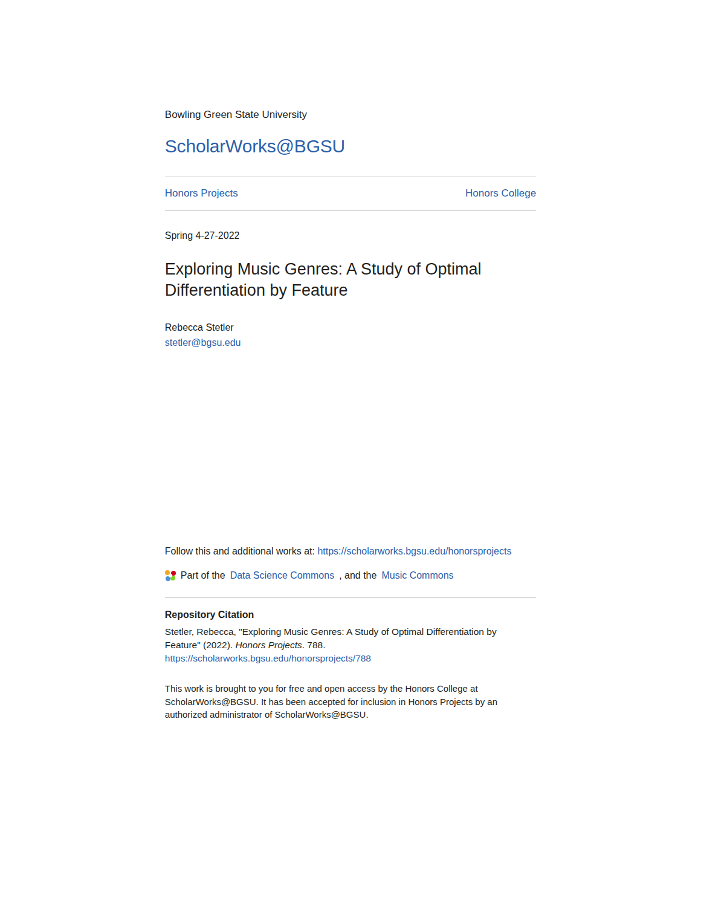Bowling Green State University
ScholarWorks@BGSU
Honors Projects Honors College
Spring 4-27-2022
Exploring Music Genres: A Study of Optimal Differentiation by Feature
Rebecca Stetler
stetler@bgsu.edu
Follow this and additional works at: https://scholarworks.bgsu.edu/honorsprojects
Part of the Data Science Commons, and the Music Commons
Repository Citation
Stetler, Rebecca, "Exploring Music Genres: A Study of Optimal Differentiation by Feature" (2022). Honors Projects. 788.
https://scholarworks.bgsu.edu/honorsprojects/788
This work is brought to you for free and open access by the Honors College at ScholarWorks@BGSU. It has been accepted for inclusion in Honors Projects by an authorized administrator of ScholarWorks@BGSU.